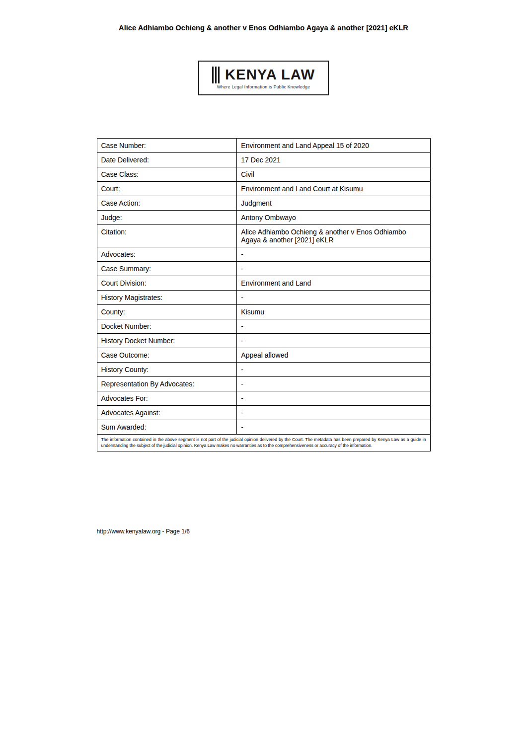Alice Adhiambo Ochieng & another v Enos Odhiambo Agaya & another [2021] eKLR
KENYA LAW
Where Legal Information is Public Knowledge
| Case Number: | Environment and Land Appeal 15 of 2020 |
| Date Delivered: | 17 Dec 2021 |
| Case Class: | Civil |
| Court: | Environment and Land Court at Kisumu |
| Case Action: | Judgment |
| Judge: | Antony Ombwayo |
| Citation: | Alice Adhiambo Ochieng & another v Enos Odhiambo Agaya & another [2021] eKLR |
| Advocates: | - |
| Case Summary: | - |
| Court Division: | Environment and Land |
| History Magistrates: | - |
| County: | Kisumu |
| Docket Number: | - |
| History Docket Number: | - |
| Case Outcome: | Appeal allowed |
| History County: | - |
| Representation By Advocates: | - |
| Advocates For: | - |
| Advocates Against: | - |
| Sum Awarded: | - |
The information contained in the above segment is not part of the judicial opinion delivered by the Court. The metadata has been prepared by Kenya Law as a guide in understanding the subject of the judicial opinion. Kenya Law makes no warranties as to the comprehensiveness or accuracy of the information.
http://www.kenyalaw.org - Page 1/6